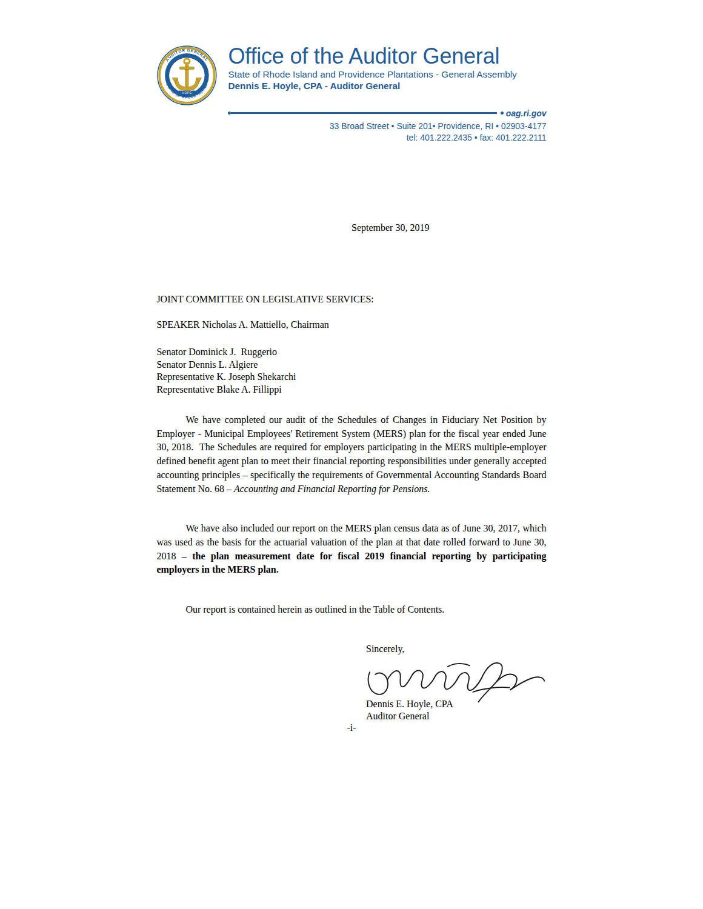HOPE AUDITOR GENERAL STATE OF RHODE ISLAND
Office of the Auditor General
State of Rhode Island and Providence Plantations - General Assembly
Dennis E. Hoyle, CPA - Auditor General
oag.ri.gov
33 Broad Street • Suite 201• Providence, RI • 02903-4177
tel: 401.222.2435 • fax: 401.222.2111
September 30, 2019
JOINT COMMITTEE ON LEGISLATIVE SERVICES:
SPEAKER Nicholas A. Mattiello, Chairman
Senator Dominick J. Ruggerio
Senator Dennis L. Algiere
Representative K. Joseph Shekarchi
Representative Blake A. Fillippi
We have completed our audit of the Schedules of Changes in Fiduciary Net Position by Employer - Municipal Employees' Retirement System (MERS) plan for the fiscal year ended June 30, 2018. The Schedules are required for employers participating in the MERS multiple-employer defined benefit agent plan to meet their financial reporting responsibilities under generally accepted accounting principles – specifically the requirements of Governmental Accounting Standards Board Statement No. 68 – Accounting and Financial Reporting for Pensions.
We have also included our report on the MERS plan census data as of June 30, 2017, which was used as the basis for the actuarial valuation of the plan at that date rolled forward to June 30, 2018 – the plan measurement date for fiscal 2019 financial reporting by participating employers in the MERS plan.
Our report is contained herein as outlined in the Table of Contents.
Sincerely,
Dennis E. Hoyle, CPA
Auditor General
-i-